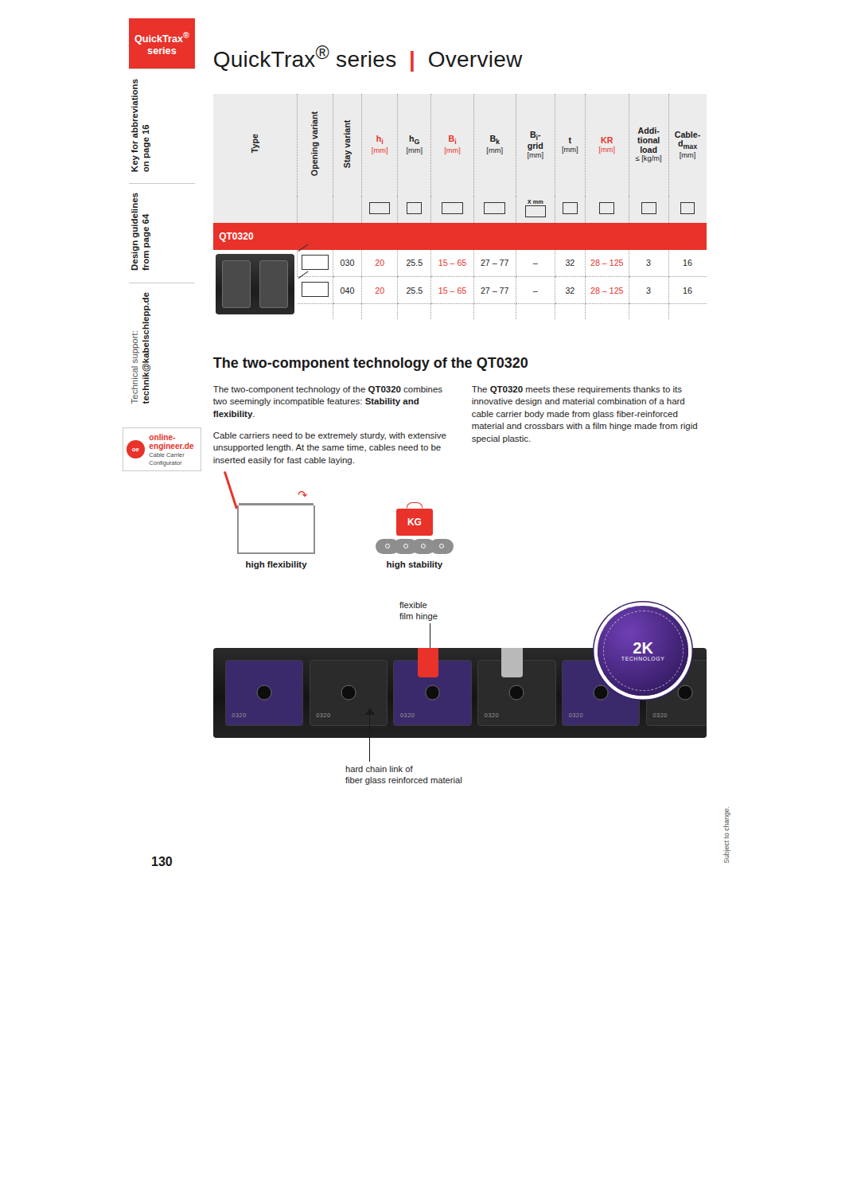QuickTrax®
series
Key for abbreviations
on page 16
Design guidelines
from page 64
Technical support:
technik@kabelschlepp.de
oe
online-engineer.de Cable Carrier Configurator
130
Subject to change.
QuickTrax® series | Overview
| Type | Opening variant | Stay variant | h i [mm] | h G [mm] | B i [mm] | B k [mm] | B i - grid [mm] | t [mm] | KR [mm] | Addi- tional load ≤ [kg/m] | Cable- d max [mm] |
| --- | --- | --- | --- | --- | --- | --- | --- | --- | --- | --- | --- |
| | | | | | | | X mm | | | | |
| QT0320 |
| | | 030 | 20 | 25.5 | 15 – 65 | 27 – 77 | – | 32 | 28 – 125 | 3 | 16 |
| | 040 | 20 | 25.5 | 15 – 65 | 27 – 77 | – | 32 | 28 – 125 | 3 | 16 |
The two-component technology of the QT0320
The two-component technology of the QT0320 combines two seemingly incompatible features: Stability and flexibility.
Cable carriers need to be extremely sturdy, with extensive unsupported length. At the same time, cables need to be inserted easily for fast cable laying.
The QT0320 meets these requirements thanks to its innovative design and material combination of a hard cable carrier body made from glass fiber-reinforced material and crossbars with a film hinge made from rigid special plastic.
↷
high flexibility
KG
high stability
flexible
film hinge
0320
0320
0320
0320
0320
0320
2K
TECHNOLOGY
hard chain link of
fiber glass reinforced material